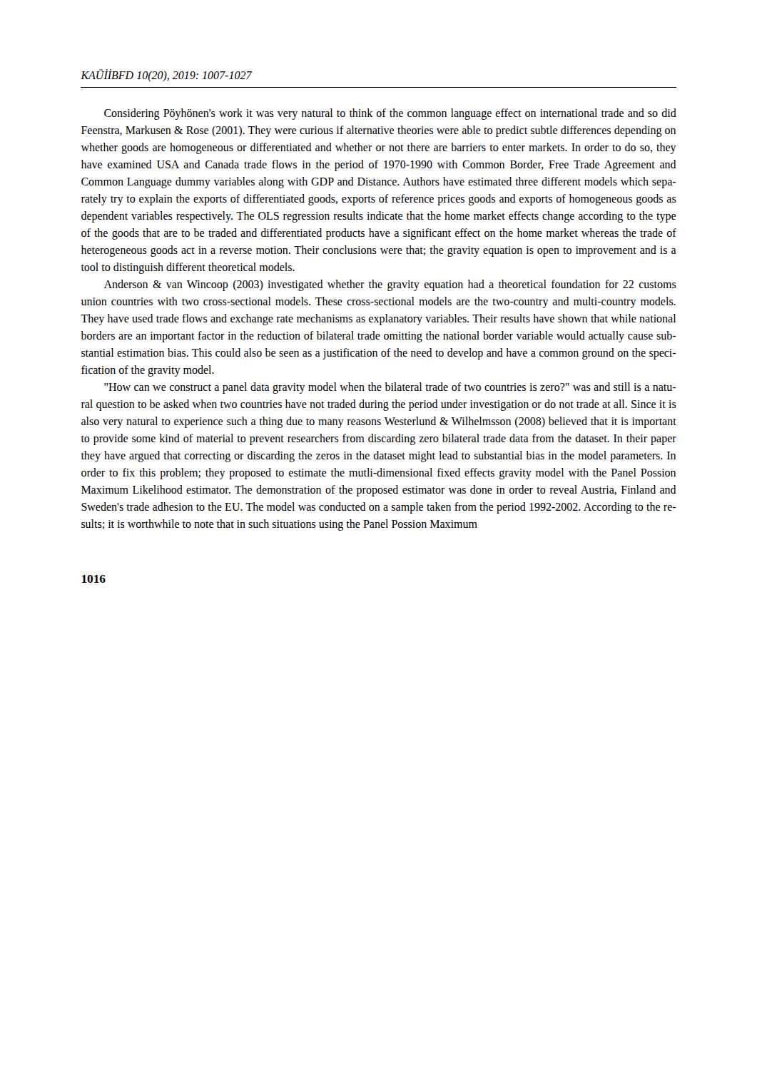KAÜİİBFD 10(20), 2019: 1007-1027
Considering Pöyhönen's work it was very natural to think of the common language effect on international trade and so did Feenstra, Markusen & Rose (2001). They were curious if alternative theories were able to predict subtle differences depending on whether goods are homogeneous or differentiated and whether or not there are barriers to enter markets. In order to do so, they have examined USA and Canada trade flows in the period of 1970-1990 with Common Border, Free Trade Agreement and Common Language dummy variables along with GDP and Distance. Authors have estimated three different models which separately try to explain the exports of differentiated goods, exports of reference prices goods and exports of homogeneous goods as dependent variables respectively. The OLS regression results indicate that the home market effects change according to the type of the goods that are to be traded and differentiated products have a significant effect on the home market whereas the trade of heterogeneous goods act in a reverse motion. Their conclusions were that; the gravity equation is open to improvement and is a tool to distinguish different theoretical models.
Anderson & van Wincoop (2003) investigated whether the gravity equation had a theoretical foundation for 22 customs union countries with two cross-sectional models. These cross-sectional models are the two-country and multi-country models. They have used trade flows and exchange rate mechanisms as explanatory variables. Their results have shown that while national borders are an important factor in the reduction of bilateral trade omitting the national border variable would actually cause substantial estimation bias. This could also be seen as a justification of the need to develop and have a common ground on the specification of the gravity model.
"How can we construct a panel data gravity model when the bilateral trade of two countries is zero?" was and still is a natural question to be asked when two countries have not traded during the period under investigation or do not trade at all. Since it is also very natural to experience such a thing due to many reasons Westerlund & Wilhelmsson (2008) believed that it is important to provide some kind of material to prevent researchers from discarding zero bilateral trade data from the dataset. In their paper they have argued that correcting or discarding the zeros in the dataset might lead to substantial bias in the model parameters. In order to fix this problem; they proposed to estimate the mutli-dimensional fixed effects gravity model with the Panel Possion Maximum Likelihood estimator. The demonstration of the proposed estimator was done in order to reveal Austria, Finland and Sweden's trade adhesion to the EU. The model was conducted on a sample taken from the period 1992-2002. According to the results; it is worthwhile to note that in such situations using the Panel Possion Maximum
1016